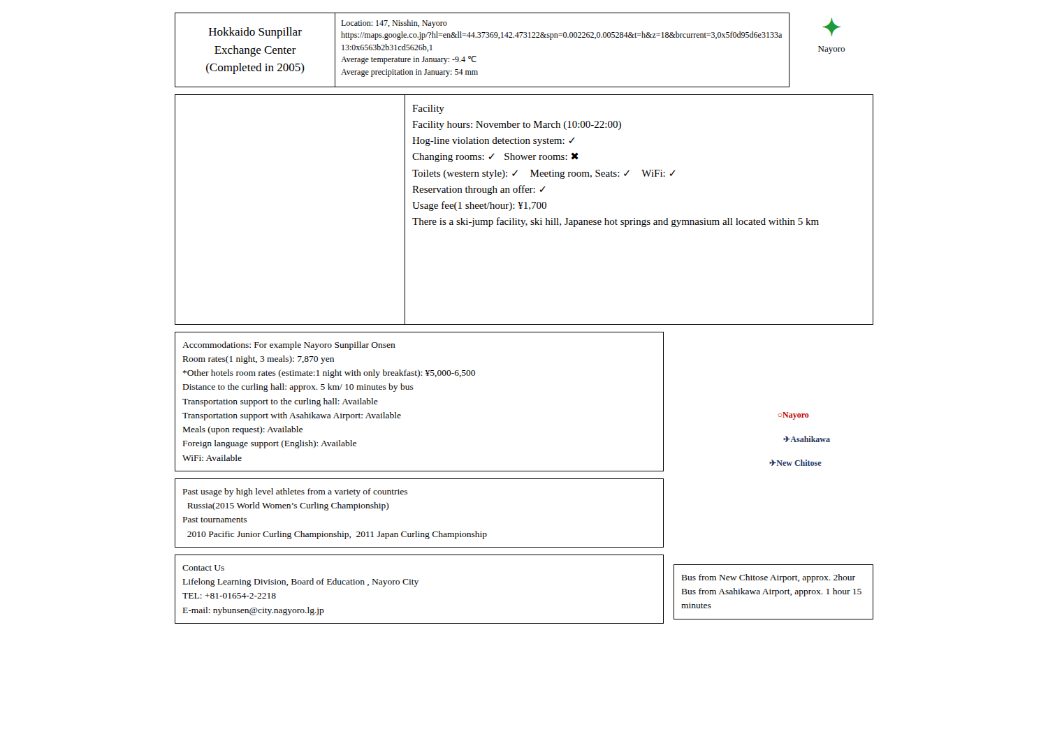Hokkaido Sunpillar
Exchange Center
(Completed in 2005)
Location: 147, Nisshin, Nayoro
https://maps.google.co.jp/?hl=en&ll=44.37369,142.473122&spn=0.002262,0.005284&t=h&z=18&brcurrent=3,0x5f0d95d6e3133a13:0x6563b2b31cd5626b,1
Average temperature in January: -9.4 ℃
Average precipitation in January: 54 mm
✦
Nayoro
Facility
Facility hours: November to March (10:00-22:00)
Hog-line violation detection system: ✓
Changing rooms: ✓ Shower rooms: ✖
Toilets (western style): ✓ Meeting room, Seats: ✓ WiFi: ✓
Reservation through an offer: ✓
Usage fee(1 sheet/hour): ¥1,700
There is a ski-jump facility, ski hill, Japanese hot springs and gymnasium all located within 5 km
Accommodations: For example Nayoro Sunpillar Onsen
Room rates(1 night, 3 meals): 7,870 yen
*Other hotels room rates (estimate:1 night with only breakfast): ¥5,000-6,500
Distance to the curling hall: approx. 5 km/ 10 minutes by bus
Transportation support to the curling hall: Available
Transportation support with Asahikawa Airport: Available
Meals (upon request): Available
Foreign language support (English): Available
WiFi: Available
Past usage by high level athletes from a variety of countries
Russia(2015 World Women’s Curling Championship)
Past tournaments
2010 Pacific Junior Curling Championship, 2011 Japan Curling Championship
○Nayoro ✈Asahikawa ✈New Chitose
Contact Us
Lifelong Learning Division, Board of Education , Nayoro City
TEL: +81-01654-2-2218
E-mail: nybunsen@city.nagyoro.lg.jp
Bus from New Chitose Airport, approx. 2hour
Bus from Asahikawa Airport, approx. 1 hour 15 minutes